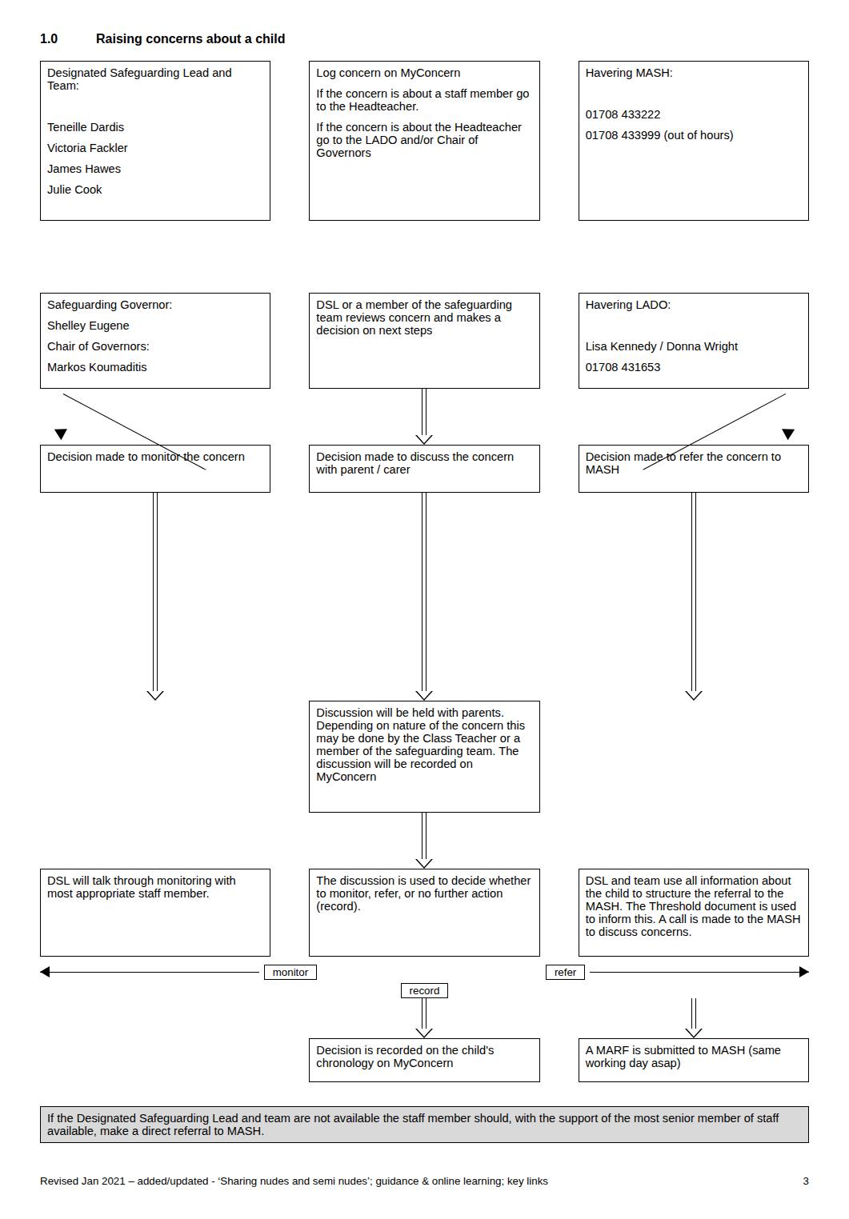1.0 Raising concerns about a child
| Designated Safeguarding Lead and Team: Teneille Dardis Victoria Fackler James Hawes Julie Cook | | Log concern on MyConcern If the concern is about a staff member go to the Headteacher. If the concern is about the Headteacher go to the LADO and/or Chair of Governors | | Havering MASH: 01708 433222 01708 433999 (out of hours) |
| Safeguarding Governor: Shelley Eugene Chair of Governors: Markos Koumaditis | | DSL or a member of the safeguarding team reviews concern and makes a decision on next steps | | Havering LADO: Lisa Kennedy / Donna Wright 01708 431653 |
| Decision made to monitor the concern | | Decision made to discuss the concern with parent / carer | | Decision made to refer the concern to MASH |
| | | Discussion will be held with parents. Depending on nature of the concern this may be done by the Class Teacher or a member of the safeguarding team. The discussion will be recorded on MyConcern | | |
| DSL will talk through monitoring with most appropriate staff member. | | The discussion is used to decide whether to monitor, refer, or no further action (record). | | DSL and team use all information about the child to structure the referral to the MASH. The Threshold document is used to inform this. A call is made to the MASH to discuss concerns. |
| monitor refer record |
| | | Decision is recorded on the child's chronology on MyConcern | | A MARF is submitted to MASH (same working day asap) |
If the Designated Safeguarding Lead and team are not available the staff member should, with the support of the most senior member of staff available, make a direct referral to MASH.
Revised Jan 2021 – added/updated - ‘Sharing nudes and semi nudes’; guidance & online learning; key links 3